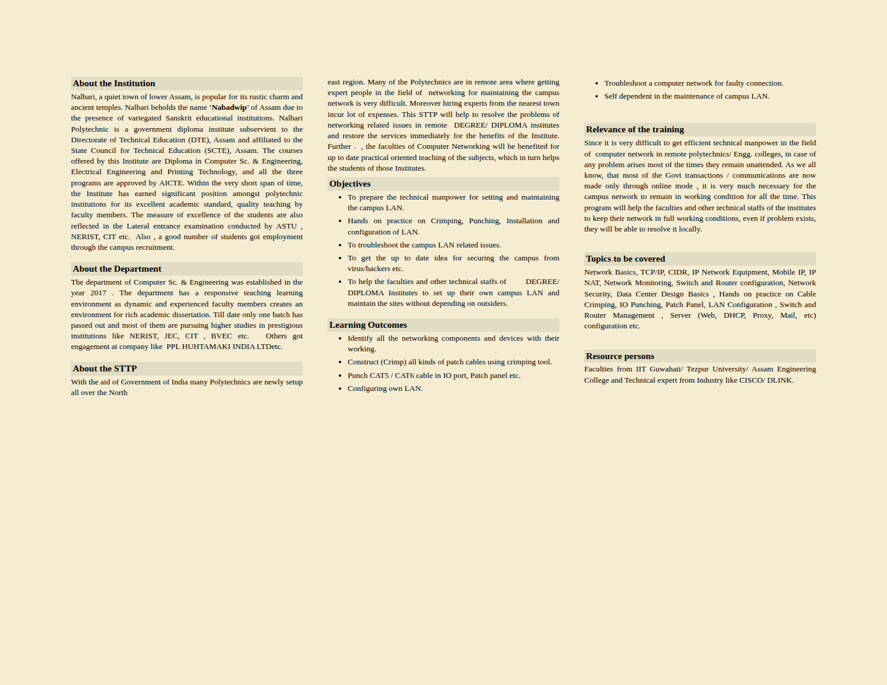About the Institution
Nalbari, a quiet town of lower Assam, is popular for its rustic charm and ancient temples. Nalbari beholds the name ‘Nabadwip’ of Assam due to the presence of variegated Sanskrit educational institutions. Nalbari Polytechnic is a government diploma institute subservient to the Directorate of Technical Education (DTE), Assam and affiliated to the State Council for Technical Education (SCTE), Assam. The courses offered by this Institute are Diploma in Computer Sc. & Engineering, Electrical Engineering and Printing Technology, and all the three programs are approved by AICTE. Within the very short span of time, the Institute has earned significant position amongst polytechnic institutions for its excellent academic standard, quality teaching by faculty members. The measure of excellence of the students are also reflected in the Lateral entrance examination conducted by ASTU , NERIST, CIT etc. Also , a good number of students got employment through the campus recruitment.
About the Department
The department of Computer Sc. & Engineering was established in the year 2017 . The department has a responsive teaching learning environment as dynamic and experienced faculty members creates an environment for rich academic dissertation. Till date only one batch has passed out and most of them are pursuing higher studies in prestigious institutions like NERIST, JEC, CIT , BVEC etc. Others got engagement at company like PPL HUHTAMAKI INDIA LTDetc.
About the STTP
With the aid of Government of India many Polytechnics are newly setup all over the North
east region. Many of the Polytechnics are in remote area where getting expert people in the field of networking for maintaining the campus network is very difficult. Moreover hiring experts from the nearest town incur lot of expenses. This STTP will help to resolve the problems of networking related issues in remote DEGREE/ DIPLOMA institutes and restore the services immediately for the benefits of the Institute. Further . , the faculties of Computer Networking will be benefited for up to date practical oriented teaching of the subjects, which in turn helps the students of those Institutes.
Objectives
To prepare the technical manpower for setting and maintaining the campus LAN.
Hands on practice on Crimping, Punching, Installation and configuration of LAN.
To troubleshoot the campus LAN related issues.
To get the up to date idea for securing the campus from virus/hackers etc.
To help the faculties and other technical staffs of DEGREE/ DIPLOMA Institutes to set up their own campus LAN and maintain the sites without depending on outsiders.
Learning Outcomes
Identify all the networking components and devices with their working.
Construct (Crimp) all kinds of patch cables using crimping tool.
Punch CAT5 / CAT6 cable in IO port, Patch panel etc.
Configuring own LAN.
Troubleshoot a computer network for faulty connection.
Self dependent in the maintenance of campus LAN.
Relevance of the training
Since it is very difficult to get efficient technical manpower in the field of computer network in remote polytechnics/ Engg. colleges, in case of any problem arises most of the times they remain unattended. As we all know, that most of the Govt transactions / communications are now made only through online mode , it is very much necessary for the campus network to remain in working condition for all the time. This program will help the faculties and other technical staffs of the institutes to keep their network in full working conditions, even if problem exists, they will be able to resolve it locally.
Topics to be covered
Network Basics, TCP/IP, CIDR, IP Network Equipment, Mobile IP, IP NAT, Network Monitoring, Switch and Router configuration, Network Security, Data Center Design Basics , Hands on practice on Cable Crimping, IO Punching, Patch Panel, LAN Configuration , Switch and Router Management , Server (Web, DHCP, Proxy, Mail, etc) configuration etc.
Resource persons
Faculties from IIT Guwahati/ Tezpur University/ Assam Engineering College and Technical expert from Industry like CISCO/ DLINK.